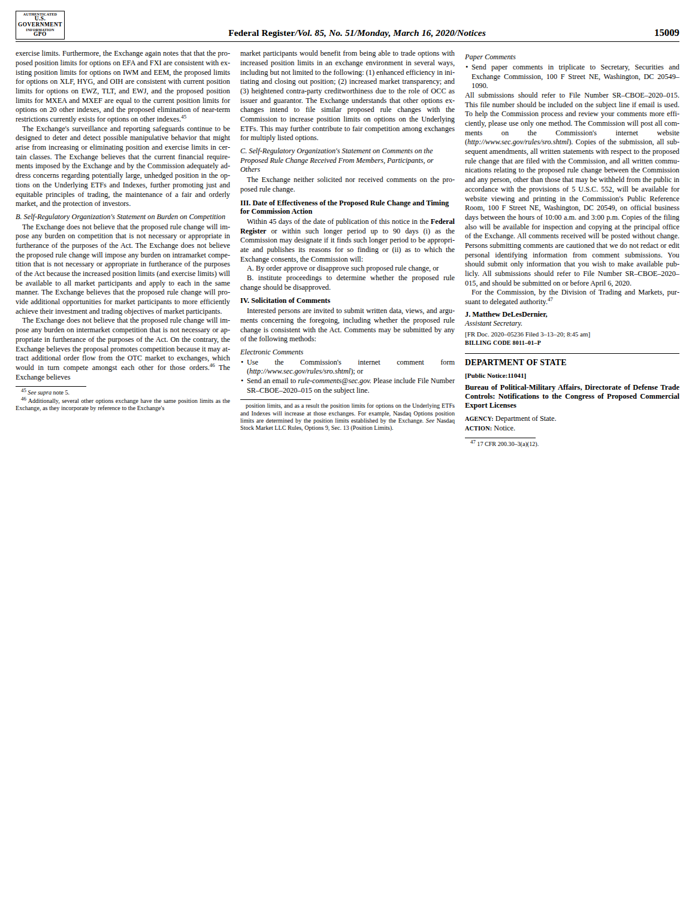AUTHENTICATED
U.S. GOVERNMENT INFORMATION
GPO
Federal Register/Vol. 85, No. 51/Monday, March 16, 2020/Notices
15009
exercise limits. Furthermore, the Exchange again notes that that the proposed position limits for options on EFA and FXI are consistent with existing position limits for options on IWM and EEM, the proposed limits for options on XLF, HYG, and OIH are consistent with current position limits for options on EWZ, TLT, and EWJ, and the proposed position limits for MXEA and MXEF are equal to the current position limits for options on 20 other indexes, and the proposed elimination of near-term restrictions currently exists for options on other indexes.45
The Exchange's surveillance and reporting safeguards continue to be designed to deter and detect possible manipulative behavior that might arise from increasing or eliminating position and exercise limits in certain classes. The Exchange believes that the current financial requirements imposed by the Exchange and by the Commission adequately address concerns regarding potentially large, unhedged position in the options on the Underlying ETFs and Indexes, further promoting just and equitable principles of trading, the maintenance of a fair and orderly market, and the protection of investors.
B. Self-Regulatory Organization's Statement on Burden on Competition
The Exchange does not believe that the proposed rule change will impose any burden on competition that is not necessary or appropriate in furtherance of the purposes of the Act. The Exchange does not believe the proposed rule change will impose any burden on intramarket competition that is not necessary or appropriate in furtherance of the purposes of the Act because the increased position limits (and exercise limits) will be available to all market participants and apply to each in the same manner. The Exchange believes that the proposed rule change will provide additional opportunities for market participants to more efficiently achieve their investment and trading objectives of market participants.
The Exchange does not believe that the proposed rule change will impose any burden on intermarket competition that is not necessary or appropriate in furtherance of the purposes of the Act. On the contrary, the Exchange believes the proposal promotes competition because it may attract additional order flow from the OTC market to exchanges, which would in turn compete amongst each other for those orders.46 The Exchange believes
45 See supra note 5.
46 Additionally, several other options exchange have the same position limits as the Exchange, as they incorporate by reference to the Exchange's
market participants would benefit from being able to trade options with increased position limits in an exchange environment in several ways, including but not limited to the following: (1) enhanced efficiency in initiating and closing out position; (2) increased market transparency; and (3) heightened contra-party creditworthiness due to the role of OCC as issuer and guarantor. The Exchange understands that other options exchanges intend to file similar proposed rule changes with the Commission to increase position limits on options on the Underlying ETFs. This may further contribute to fair competition among exchanges for multiply listed options.
C. Self-Regulatory Organization's Statement on Comments on the Proposed Rule Change Received From Members, Participants, or Others
The Exchange neither solicited nor received comments on the proposed rule change.
III. Date of Effectiveness of the Proposed Rule Change and Timing for Commission Action
Within 45 days of the date of publication of this notice in the Federal Register or within such longer period up to 90 days (i) as the Commission may designate if it finds such longer period to be appropriate and publishes its reasons for so finding or (ii) as to which the Exchange consents, the Commission will:
A. By order approve or disapprove such proposed rule change, or
B. institute proceedings to determine whether the proposed rule change should be disapproved.
IV. Solicitation of Comments
Interested persons are invited to submit written data, views, and arguments concerning the foregoing, including whether the proposed rule change is consistent with the Act. Comments may be submitted by any of the following methods:
Electronic Comments
Use the Commission's internet comment form (http://www.sec.gov/rules/sro.shtml); or
Send an email to rule-comments@sec.gov. Please include File Number SR–CBOE–2020–015 on the subject line.
position limits, and as a result the position limits for options on the Underlying ETFs and Indexes will increase at those exchanges. For example, Nasdaq Options position limits are determined by the position limits established by the Exchange. See Nasdaq Stock Market LLC Rules, Options 9, Sec. 13 (Position Limits).
Paper Comments
Send paper comments in triplicate to Secretary, Securities and Exchange Commission, 100 F Street NE, Washington, DC 20549–1090.
All submissions should refer to File Number SR–CBOE–2020–015. This file number should be included on the subject line if email is used. To help the Commission process and review your comments more efficiently, please use only one method. The Commission will post all comments on the Commission's internet website (http://www.sec.gov/rules/sro.shtml). Copies of the submission, all subsequent amendments, all written statements with respect to the proposed rule change that are filed with the Commission, and all written communications relating to the proposed rule change between the Commission and any person, other than those that may be withheld from the public in accordance with the provisions of 5 U.S.C. 552, will be available for website viewing and printing in the Commission's Public Reference Room, 100 F Street NE, Washington, DC 20549, on official business days between the hours of 10:00 a.m. and 3:00 p.m. Copies of the filing also will be available for inspection and copying at the principal office of the Exchange. All comments received will be posted without change. Persons submitting comments are cautioned that we do not redact or edit personal identifying information from comment submissions. You should submit only information that you wish to make available publicly. All submissions should refer to File Number SR–CBOE–2020–015, and should be submitted on or before April 6, 2020.
For the Commission, by the Division of Trading and Markets, pursuant to delegated authority.47
J. Matthew DeLesDernier,
Assistant Secretary.
[FR Doc. 2020–05236 Filed 3–13–20; 8:45 am]
BILLING CODE 8011–01–P
DEPARTMENT OF STATE
[Public Notice:11041]
Bureau of Political-Military Affairs, Directorate of Defense Trade Controls: Notifications to the Congress of Proposed Commercial Export Licenses
AGENCY: Department of State.
ACTION: Notice.
47 17 CFR 200.30–3(a)(12).